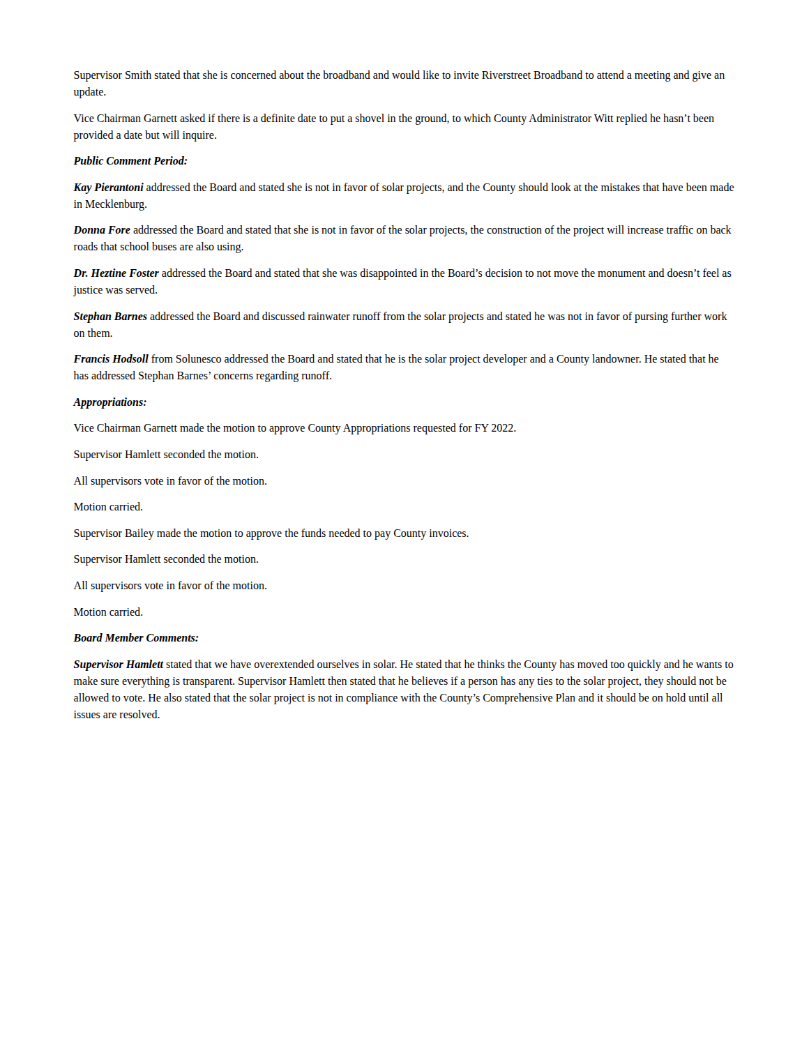Supervisor Smith stated that she is concerned about the broadband and would like to invite Riverstreet Broadband to attend a meeting and give an update.
Vice Chairman Garnett asked if there is a definite date to put a shovel in the ground, to which County Administrator Witt replied he hasn’t been provided a date but will inquire.
Public Comment Period:
Kay Pierantoni addressed the Board and stated she is not in favor of solar projects, and the County should look at the mistakes that have been made in Mecklenburg.
Donna Fore addressed the Board and stated that she is not in favor of the solar projects, the construction of the project will increase traffic on back roads that school buses are also using.
Dr. Heztine Foster addressed the Board and stated that she was disappointed in the Board’s decision to not move the monument and doesn’t feel as justice was served.
Stephan Barnes addressed the Board and discussed rainwater runoff from the solar projects and stated he was not in favor of pursing further work on them.
Francis Hodsoll from Solunesco addressed the Board and stated that he is the solar project developer and a County landowner. He stated that he has addressed Stephan Barnes’ concerns regarding runoff.
Appropriations:
Vice Chairman Garnett made the motion to approve County Appropriations requested for FY 2022.
Supervisor Hamlett seconded the motion.
All supervisors vote in favor of the motion.
Motion carried.
Supervisor Bailey made the motion to approve the funds needed to pay County invoices.
Supervisor Hamlett seconded the motion.
All supervisors vote in favor of the motion.
Motion carried.
Board Member Comments:
Supervisor Hamlett stated that we have overextended ourselves in solar. He stated that he thinks the County has moved too quickly and he wants to make sure everything is transparent. Supervisor Hamlett then stated that he believes if a person has any ties to the solar project, they should not be allowed to vote. He also stated that the solar project is not in compliance with the County’s Comprehensive Plan and it should be on hold until all issues are resolved.